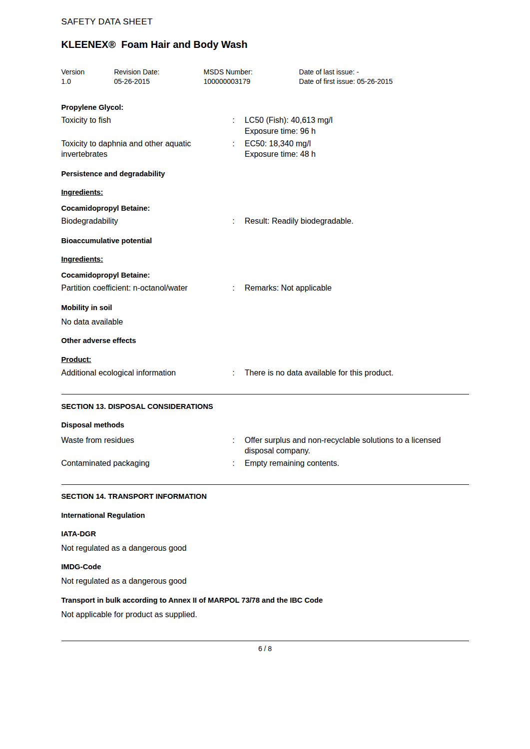SAFETY DATA SHEET
KLEENEX® Foam Hair and Body Wash
| Version 1.0 | Revision Date: 05-26-2015 | MSDS Number: 100000003179 | Date of last issue: - Date of first issue: 05-26-2015 |
Propylene Glycol:
| Toxicity to fish | : | LC50 (Fish): 40,613 mg/l Exposure time: 96 h |
| Toxicity to daphnia and other aquatic invertebrates | : | EC50: 18,340 mg/l Exposure time: 48 h |
Persistence and degradability
Ingredients:
Cocamidopropyl Betaine:
| Biodegradability | : | Result: Readily biodegradable. |
Bioaccumulative potential
Ingredients:
Cocamidopropyl Betaine:
| Partition coefficient: n-octanol/water | : | Remarks: Not applicable |
Mobility in soil
No data available
Other adverse effects
Product:
| Additional ecological information | : | There is no data available for this product. |
SECTION 13. DISPOSAL CONSIDERATIONS
Disposal methods
| Waste from residues | : | Offer surplus and non-recyclable solutions to a licensed disposal company. |
| Contaminated packaging | : | Empty remaining contents. |
SECTION 14. TRANSPORT INFORMATION
International Regulation
IATA-DGR
Not regulated as a dangerous good
IMDG-Code
Not regulated as a dangerous good
Transport in bulk according to Annex II of MARPOL 73/78 and the IBC Code
Not applicable for product as supplied.
6 / 8